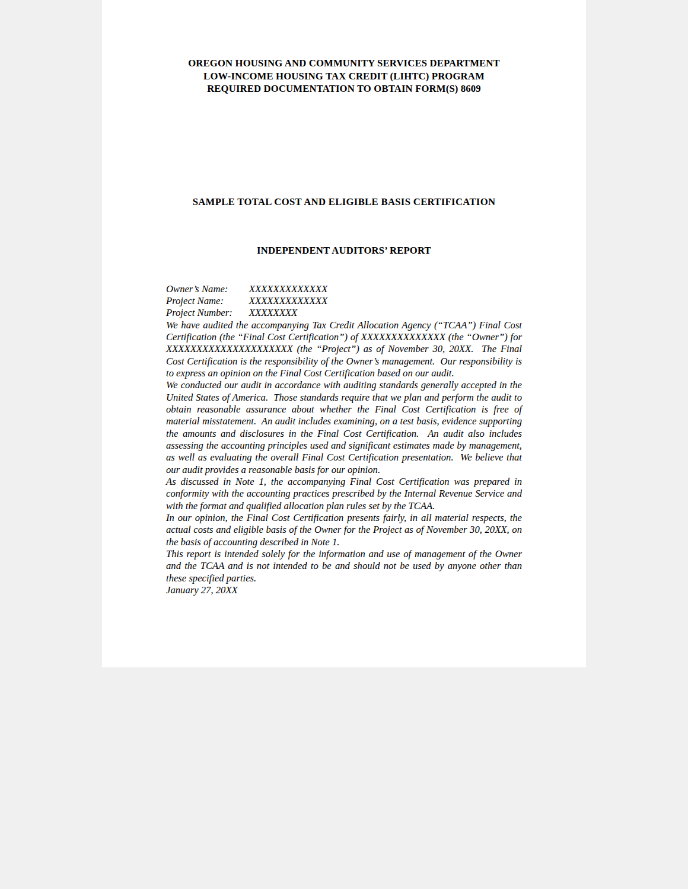OREGON HOUSING AND COMMUNITY SERVICES DEPARTMENT
LOW-INCOME HOUSING TAX CREDIT (LIHTC) PROGRAM
REQUIRED DOCUMENTATION TO OBTAIN FORM(S) 8609
SAMPLE TOTAL COST AND ELIGIBLE BASIS CERTIFICATION
INDEPENDENT AUDITORS’ REPORT
| Owner’s Name: | XXXXXXXXXXXXX |
| Project Name: | XXXXXXXXXXXXX |
| Project Number: | XXXXXXXX |
We have audited the accompanying Tax Credit Allocation Agency (“TCAA”) Final Cost Certification (the “Final Cost Certification”) of XXXXXXXXXXXXXX (the “Owner”) for XXXXXXXXXXXXXXXXXXXXX (the “Project”) as of November 30, 20XX. The Final Cost Certification is the responsibility of the Owner’s management. Our responsibility is to express an opinion on the Final Cost Certification based on our audit.
We conducted our audit in accordance with auditing standards generally accepted in the United States of America. Those standards require that we plan and perform the audit to obtain reasonable assurance about whether the Final Cost Certification is free of material misstatement. An audit includes examining, on a test basis, evidence supporting the amounts and disclosures in the Final Cost Certification. An audit also includes assessing the accounting principles used and significant estimates made by management, as well as evaluating the overall Final Cost Certification presentation. We believe that our audit provides a reasonable basis for our opinion.
As discussed in Note 1, the accompanying Final Cost Certification was prepared in conformity with the accounting practices prescribed by the Internal Revenue Service and with the format and qualified allocation plan rules set by the TCAA.
In our opinion, the Final Cost Certification presents fairly, in all material respects, the actual costs and eligible basis of the Owner for the Project as of November 30, 20XX, on the basis of accounting described in Note 1.
This report is intended solely for the information and use of management of the Owner and the TCAA and is not intended to be and should not be used by anyone other than these specified parties.
January 27, 20XX